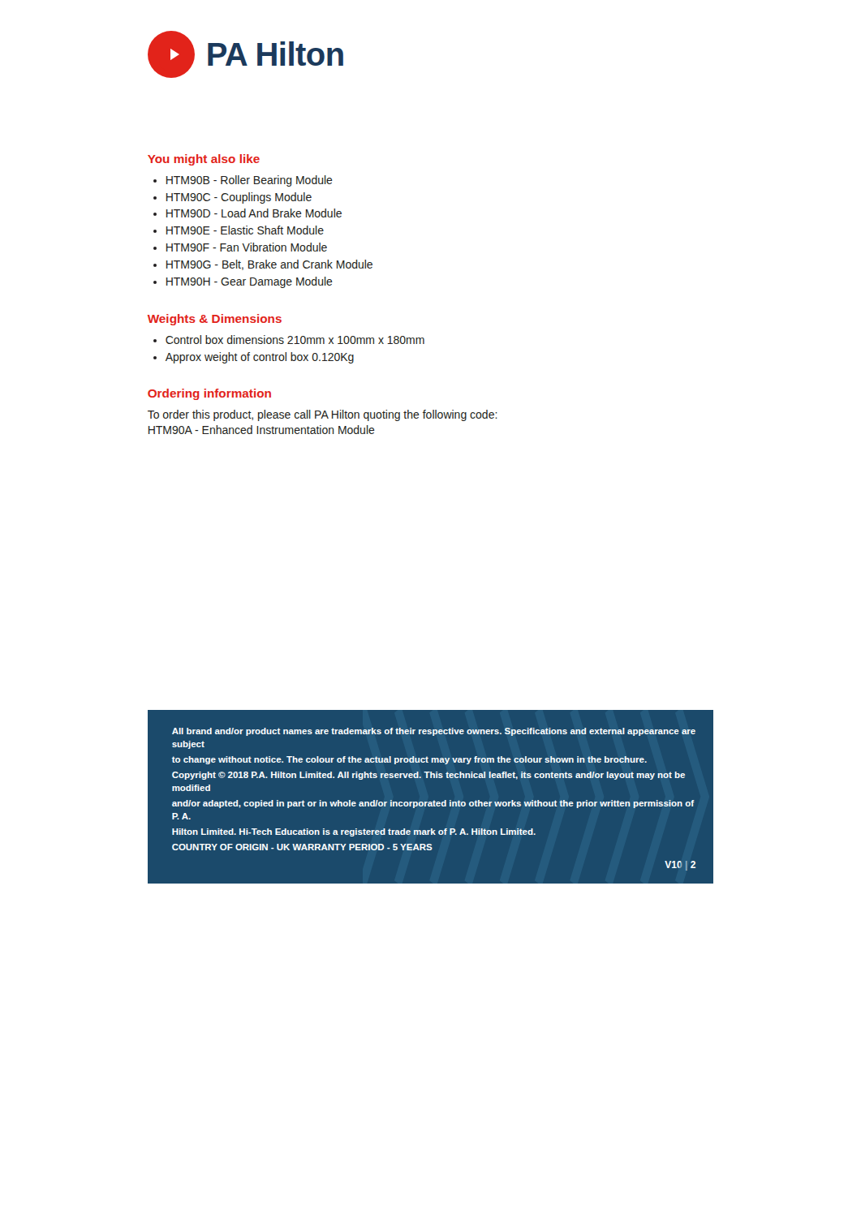PA Hilton
You might also like
HTM90B - Roller Bearing Module
HTM90C - Couplings Module
HTM90D - Load And Brake Module
HTM90E - Elastic Shaft Module
HTM90F - Fan Vibration Module
HTM90G - Belt, Brake and Crank Module
HTM90H - Gear Damage Module
Weights & Dimensions
Control box dimensions 210mm x 100mm x 180mm
Approx weight of control box 0.120Kg
Ordering information
To order this product, please call PA Hilton quoting the following code:
HTM90A - Enhanced Instrumentation Module
All brand and/or product names are trademarks of their respective owners. Specifications and external appearance are subject
to change without notice. The colour of the actual product may vary from the colour shown in the brochure.
Copyright © 2018 P.A. Hilton Limited. All rights reserved. This technical leaflet, its contents and/or layout may not be modified
and/or adapted, copied in part or in whole and/or incorporated into other works without the prior written permission of P. A.
Hilton Limited. Hi-Tech Education is a registered trade mark of P. A. Hilton Limited.
COUNTRY OF ORIGIN - UK WARRANTY PERIOD - 5 YEARS
V10 | 2